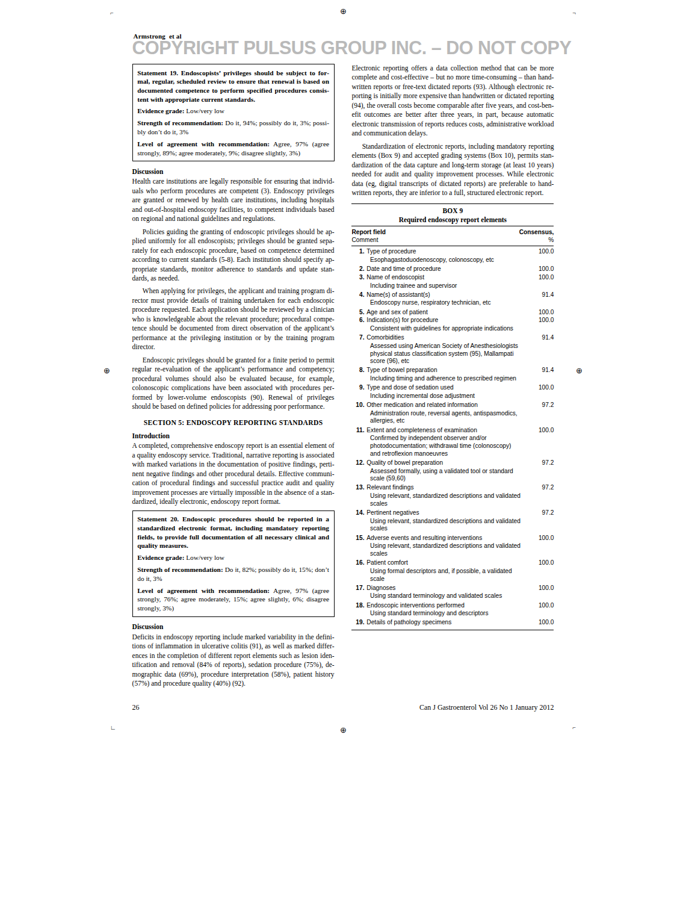⌐
¬
∟
⌐
⊕
⊕
⊕
⊕
Armstrong et al
COPYRIGHT PULSUS GROUP INC. – DO NOT COPY
Statement 19. Endoscopists’ privileges should be subject to formal, regular, scheduled review to ensure that renewal is based on documented competence to perform specified procedures consistent with appropriate current standards.
Evidence grade: Low/very low
Strength of recommendation: Do it, 94%; possibly do it, 3%; possibly don’t do it, 3%
Level of agreement with recommendation: Agree, 97% (agree strongly, 89%; agree moderately, 9%; disagree slightly, 3%)
Discussion
Health care institutions are legally responsible for ensuring that individuals who perform procedures are competent (3). Endoscopy privileges are granted or renewed by health care institutions, including hospitals and out-of-hospital endoscopy facilities, to competent individuals based on regional and national guidelines and regulations.
Policies guiding the granting of endoscopic privileges should be applied uniformly for all endoscopists; privileges should be granted separately for each endoscopic procedure, based on competence determined according to current standards (5-8). Each institution should specify appropriate standards, monitor adherence to standards and update standards, as needed.
When applying for privileges, the applicant and training program director must provide details of training undertaken for each endoscopic procedure requested. Each application should be reviewed by a clinician who is knowledgeable about the relevant procedure; procedural competence should be documented from direct observation of the applicant’s performance at the privileging institution or by the training program director.
Endoscopic privileges should be granted for a finite period to permit regular re-evaluation of the applicant’s performance and competency; procedural volumes should also be evaluated because, for example, colonoscopic complications have been associated with procedures performed by lower-volume endoscopists (90). Renewal of privileges should be based on defined policies for addressing poor performance.
SECTION 5: ENDOSCOPY REPORTING STANDARDS
Introduction
A completed, comprehensive endoscopy report is an essential element of a quality endoscopy service. Traditional, narrative reporting is associated with marked variations in the documentation of positive findings, pertinent negative findings and other procedural details. Effective communication of procedural findings and successful practice audit and quality improvement processes are virtually impossible in the absence of a standardized, ideally electronic, endoscopy report format.
Statement 20. Endoscopic procedures should be reported in a standardized electronic format, including mandatory reporting fields, to provide full documentation of all necessary clinical and quality measures.
Evidence grade: Low/very low
Strength of recommendation: Do it, 82%; possibly do it, 15%; don’t do it, 3%
Level of agreement with recommendation: Agree, 97% (agree strongly, 76%; agree moderately, 15%; agree slightly, 6%; disagree strongly, 3%)
Discussion
Deficits in endoscopy reporting include marked variability in the definitions of inflammation in ulcerative colitis (91), as well as marked differences in the completion of different report elements such as lesion identification and removal (84% of reports), sedation procedure (75%), demographic data (69%), procedure interpretation (58%), patient history (57%) and procedure quality (40%) (92).
Electronic reporting offers a data collection method that can be more complete and cost-effective – but no more time-consuming – than handwritten reports or free-text dictated reports (93). Although electronic reporting is initially more expensive than handwritten or dictated reporting (94), the overall costs become comparable after five years, and cost-benefit outcomes are better after three years, in part, because automatic electronic transmission of reports reduces costs, administrative workload and communication delays.
Standardization of electronic reports, including mandatory reporting elements (Box 9) and accepted grading systems (Box 10), permits standardization of the data capture and long-term storage (at least 10 years) needed for audit and quality improvement processes. While electronic data (eg, digital transcripts of dictated reports) are preferable to handwritten reports, they are inferior to a full, structured electronic report.
BOX 9
Required endoscopy report elements
Report field
Comment
Consensus,
%
| 1. | Type of procedure | 100.0 |
| | Esophagastoduodenoscopy, colonoscopy, etc | |
| 2. | Date and time of procedure | 100.0 |
| 3. | Name of endoscopist | 100.0 |
| | Including trainee and supervisor | |
| 4. | Name(s) of assistant(s) | 91.4 |
| | Endoscopy nurse, respiratory technician, etc | |
| 5. | Age and sex of patient | 100.0 |
| 6. | Indication(s) for procedure | 100.0 |
| | Consistent with guidelines for appropriate indications | |
| 7. | Comorbidities | 91.4 |
| | Assessed using American Society of Anesthesiologists physical status classification system (95), Mallampati score (96), etc | |
| 8. | Type of bowel preparation | 91.4 |
| | Including timing and adherence to prescribed regimen | |
| 9. | Type and dose of sedation used | 100.0 |
| | Including incremental dose adjustment | |
| 10. | Other medication and related information | 97.2 |
| | Administration route, reversal agents, antispasmodics, allergies, etc | |
| 11. | Extent and completeness of examination | 100.0 |
| | Confirmed by independent observer and/or photodocumentation; withdrawal time (colonoscopy) and retroflexion manoeuvres | |
| 12. | Quality of bowel preparation | 97.2 |
| | Assessed formally, using a validated tool or standard scale (59,60) | |
| 13. | Relevant findings | 97.2 |
| | Using relevant, standardized descriptions and validated scales | |
| 14. | Pertinent negatives | 97.2 |
| | Using relevant, standardized descriptions and validated scales | |
| 15. | Adverse events and resulting interventions | 100.0 |
| | Using relevant, standardized descriptions and validated scales | |
| 16. | Patient comfort | 100.0 |
| | Using formal descriptors and, if possible, a validated scale | |
| 17. | Diagnoses | 100.0 |
| | Using standard terminology and validated scales | |
| 18. | Endoscopic interventions performed | 100.0 |
| | Using standard terminology and descriptors | |
| 19. | Details of pathology specimens | 100.0 |
26
Can J Gastroenterol Vol 26 No 1 January 2012